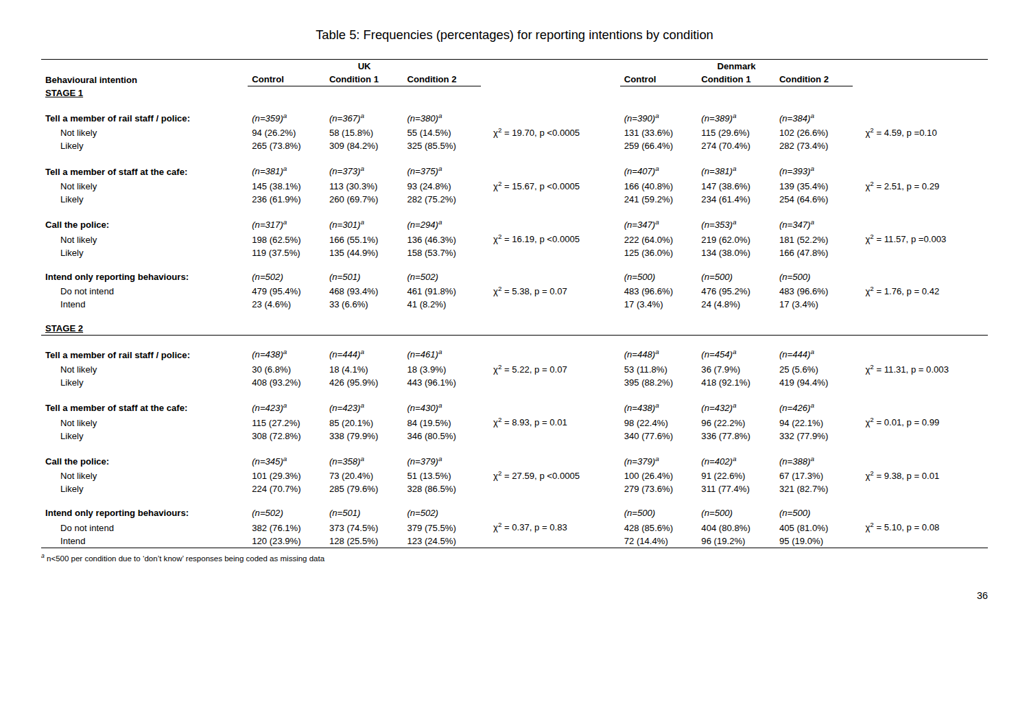Table 5: Frequencies (percentages) for reporting intentions by condition
| Behavioural intention | UK | | Denmark | |
| --- | --- | --- | --- | --- |
| Control | Condition 1 | Condition 2 | Control | Condition 1 | Condition 2 |
| STAGE 1 | |
| Tell a member of rail staff / police: | (n=359) a | (n=367) a | (n=380) a | | (n=390) a | (n=389) a | (n=384) a | |
| Not likely | 94 (26.2%) | 58 (15.8%) | 55 (14.5%) | χ 2 = 19.70, p <0.0005 | 131 (33.6%) | 115 (29.6%) | 102 (26.6%) | χ 2 = 4.59, p =0.10 |
| Likely | 265 (73.8%) | 309 (84.2%) | 325 (85.5%) | | 259 (66.4%) | 274 (70.4%) | 282 (73.4%) | |
| Tell a member of staff at the cafe: | (n=381) a | (n=373) a | (n=375) a | | (n=407) a | (n=381) a | (n=393) a | |
| Not likely | 145 (38.1%) | 113 (30.3%) | 93 (24.8%) | χ 2 = 15.67, p <0.0005 | 166 (40.8%) | 147 (38.6%) | 139 (35.4%) | χ 2 = 2.51, p = 0.29 |
| Likely | 236 (61.9%) | 260 (69.7%) | 282 (75.2%) | | 241 (59.2%) | 234 (61.4%) | 254 (64.6%) | |
| Call the police: | (n=317) a | (n=301) a | (n=294) a | | (n=347) a | (n=353) a | (n=347) a | |
| Not likely | 198 (62.5%) | 166 (55.1%) | 136 (46.3%) | χ 2 = 16.19, p <0.0005 | 222 (64.0%) | 219 (62.0%) | 181 (52.2%) | χ 2 = 11.57, p =0.003 |
| Likely | 119 (37.5%) | 135 (44.9%) | 158 (53.7%) | | 125 (36.0%) | 134 (38.0%) | 166 (47.8%) | |
| Intend only reporting behaviours: | (n=502) | (n=501) | (n=502) | | (n=500) | (n=500) | (n=500) | |
| Do not intend | 479 (95.4%) | 468 (93.4%) | 461 (91.8%) | χ 2 = 5.38, p = 0.07 | 483 (96.6%) | 476 (95.2%) | 483 (96.6%) | χ 2 = 1.76, p = 0.42 |
| Intend | 23 (4.6%) | 33 (6.6%) | 41 (8.2%) | | 17 (3.4%) | 24 (4.8%) | 17 (3.4%) | |
| STAGE 2 | |
| Tell a member of rail staff / police: | (n=438) a | (n=444) a | (n=461) a | | (n=448) a | (n=454) a | (n=444) a | |
| Not likely | 30 (6.8%) | 18 (4.1%) | 18 (3.9%) | χ 2 = 5.22, p = 0.07 | 53 (11.8%) | 36 (7.9%) | 25 (5.6%) | χ 2 = 11.31, p = 0.003 |
| Likely | 408 (93.2%) | 426 (95.9%) | 443 (96.1%) | | 395 (88.2%) | 418 (92.1%) | 419 (94.4%) | |
| Tell a member of staff at the cafe: | (n=423) a | (n=423) a | (n=430) a | | (n=438) a | (n=432) a | (n=426) a | |
| Not likely | 115 (27.2%) | 85 (20.1%) | 84 (19.5%) | χ 2 = 8.93, p = 0.01 | 98 (22.4%) | 96 (22.2%) | 94 (22.1%) | χ 2 = 0.01, p = 0.99 |
| Likely | 308 (72.8%) | 338 (79.9%) | 346 (80.5%) | | 340 (77.6%) | 336 (77.8%) | 332 (77.9%) | |
| Call the police: | (n=345) a | (n=358) a | (n=379) a | | (n=379) a | (n=402) a | (n=388) a | |
| Not likely | 101 (29.3%) | 73 (20.4%) | 51 (13.5%) | χ 2 = 27.59, p <0.0005 | 100 (26.4%) | 91 (22.6%) | 67 (17.3%) | χ 2 = 9.38, p = 0.01 |
| Likely | 224 (70.7%) | 285 (79.6%) | 328 (86.5%) | | 279 (73.6%) | 311 (77.4%) | 321 (82.7%) | |
| Intend only reporting behaviours: | (n=502) | (n=501) | (n=502) | | (n=500) | (n=500) | (n=500) | |
| Do not intend | 382 (76.1%) | 373 (74.5%) | 379 (75.5%) | χ 2 = 0.37, p = 0.83 | 428 (85.6%) | 404 (80.8%) | 405 (81.0%) | χ 2 = 5.10, p = 0.08 |
| Intend | 120 (23.9%) | 128 (25.5%) | 123 (24.5%) | | 72 (14.4%) | 96 (19.2%) | 95 (19.0%) | |
a n<500 per condition due to ‘don’t know’ responses being coded as missing data
36